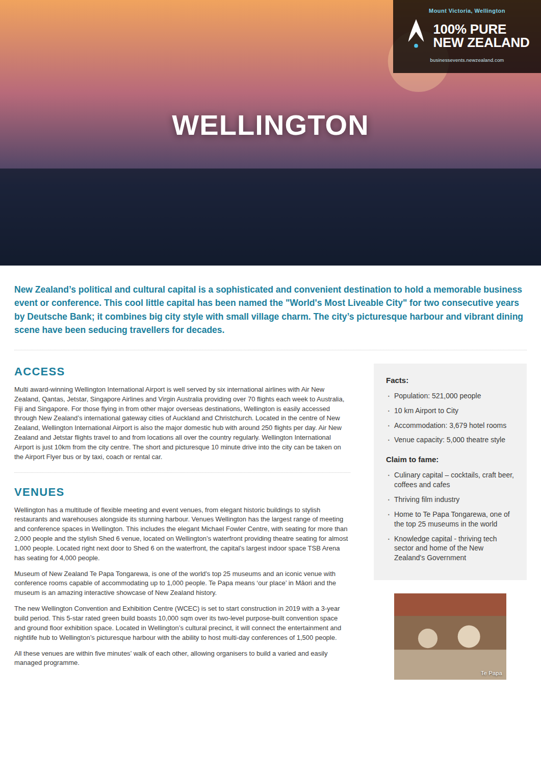Mount Victoria, Wellington
100% PURE NEW ZEALAND
businessevents.newzealand.com
Wellington
New Zealand’s political and cultural capital is a sophisticated and convenient destination to hold a memorable business event or conference. This cool little capital has been named the "World's Most Liveable City" for two consecutive years by Deutsche Bank; it combines big city style with small village charm. The city’s picturesque harbour and vibrant dining scene have been seducing travellers for decades.
Access
Multi award-winning Wellington International Airport is well served by six international airlines with Air New Zealand, Qantas, Jetstar, Singapore Airlines and Virgin Australia providing over 70 flights each week to Australia, Fiji and Singapore. For those flying in from other major overseas destinations, Wellington is easily accessed through New Zealand’s international gateway cities of Auckland and Christchurch. Located in the centre of New Zealand, Wellington International Airport is also the major domestic hub with around 250 flights per day. Air New Zealand and Jetstar flights travel to and from locations all over the country regularly. Wellington International Airport is just 10km from the city centre. The short and picturesque 10 minute drive into the city can be taken on the Airport Flyer bus or by taxi, coach or rental car.
Venues
Wellington has a multitude of flexible meeting and event venues, from elegant historic buildings to stylish restaurants and warehouses alongside its stunning harbour. Venues Wellington has the largest range of meeting and conference spaces in Wellington. This includes the elegant Michael Fowler Centre, with seating for more than 2,000 people and the stylish Shed 6 venue, located on Wellington’s waterfront providing theatre seating for almost 1,000 people. Located right next door to Shed 6 on the waterfront, the capital’s largest indoor space TSB Arena has seating for 4,000 people.
Museum of New Zealand Te Papa Tongarewa, is one of the world's top 25 museums and an iconic venue with conference rooms capable of accommodating up to 1,000 people. Te Papa means ‘our place’ in Māori and the museum is an amazing interactive showcase of New Zealand history.
The new Wellington Convention and Exhibition Centre (WCEC) is set to start construction in 2019 with a 3-year build period. This 5-star rated green build boasts 10,000 sqm over its two-level purpose-built convention space and ground floor exhibition space. Located in Wellington’s cultural precinct, it will connect the entertainment and nightlife hub to Wellington’s picturesque harbour with the ability to host multi-day conferences of 1,500 people.
All these venues are within five minutes’ walk of each other, allowing organisers to build a varied and easily managed programme.
Facts:
Population: 521,000 people
10 km Airport to City
Accommodation: 3,679 hotel rooms
Venue capacity: 5,000 theatre style
Claim to fame:
Culinary capital – cocktails, craft beer, coffees and cafes
Thriving film industry
Home to Te Papa Tongarewa, one of the top 25 museums in the world
Knowledge capital - thriving tech sector and home of the New Zealand's Government
Te Papa